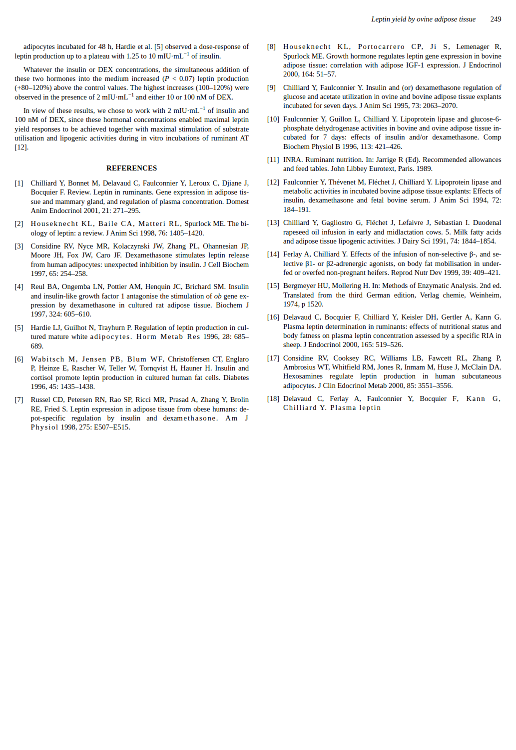Leptin yield by ovine adipose tissue 249
adipocytes incubated for 48 h, Hardie et al. [5] observed a dose-response of leptin production up to a plateau with 1.25 to 10 mIU·mL−1 of insulin.
Whatever the insulin or DEX concentrations, the simultaneous addition of these two hormones into the medium increased (P < 0.07) leptin production (+80–120%) above the control values. The highest increases (100–120%) were observed in the presence of 2 mIU·mL−1 and either 10 or 100 nM of DEX.
In view of these results, we chose to work with 2 mIU·mL−1 of insulin and 100 nM of DEX, since these hormonal concentrations enabled maximal leptin yield responses to be achieved together with maximal stimulation of substrate utilisation and lipogenic activities during in vitro incubations of ruminant AT [12].
REFERENCES
[1] Chilliard Y, Bonnet M, Delavaud C, Faulconnier Y, Leroux C, Djiane J, Bocquier F. Review. Leptin in ruminants. Gene expression in adipose tissue and mammary gland, and regulation of plasma concentration. Domest Anim Endocrinol 2001, 21: 271–295.
[2] Houseknecht KL, Baile CA, Matteri RL, Spurlock ME. The biology of leptin: a review. J Anim Sci 1998, 76: 1405–1420.
[3] Considine RV, Nyce MR, Kolaczynski JW, Zhang PL, Ohannesian JP, Moore JH, Fox JW, Caro JF. Dexamethasone stimulates leptin release from human adipocytes: unexpected inhibition by insulin. J Cell Biochem 1997, 65: 254–258.
[4] Reul BA, Ongemba LN, Pottier AM, Henquin JC, Brichard SM. Insulin and insulin-like growth factor 1 antagonise the stimulation of ob gene expression by dexamethasone in cultured rat adipose tissue. Biochem J 1997, 324: 605–610.
[5] Hardie LJ, Guilhot N, Trayhurn P. Regulation of leptin production in cultured mature white adipocytes. Horm Metab Res 1996, 28: 685–689.
[6] Wabitsch M, Jensen PB, Blum WF, Christoffersen CT, Englaro P, Heinze E, Rascher W, Teller W, Tornqvist H, Hauner H. Insulin and cortisol promote leptin production in cultured human fat cells. Diabetes 1996, 45: 1435–1438.
[7] Russel CD, Petersen RN, Rao SP, Ricci MR, Prasad A, Zhang Y, Brolin RE, Fried S. Leptin expression in adipose tissue from obese humans: depot-specific regulation by insulin and dexamethasone. Am J Physiol 1998, 275: E507–E515.
[8] Houseknecht KL, Portocarrero CP, Ji S, Lemenager R, Spurlock ME. Growth hormone regulates leptin gene expression in bovine adipose tissue: correlation with adipose IGF-1 expression. J Endocrinol 2000, 164: 51–57.
[9] Chilliard Y, Faulconnier Y. Insulin and (or) dexamethasone regulation of glucose and acetate utilization in ovine and bovine adipose tissue explants incubated for seven days. J Anim Sci 1995, 73: 2063–2070.
[10] Faulconnier Y, Guillon L, Chilliard Y. Lipoprotein lipase and glucose-6-phosphate dehydrogenase activities in bovine and ovine adipose tissue incubated for 7 days: effects of insulin and/or dexamethasone. Comp Biochem Physiol B 1996, 113: 421–426.
[11] INRA. Ruminant nutrition. In: Jarrige R (Ed). Recommended allowances and feed tables. John Libbey Eurotext, Paris. 1989.
[12] Faulconnier Y, Thévenet M, Fléchet J, Chilliard Y. Lipoprotein lipase and metabolic activities in incubated bovine adipose tissue explants: Effects of insulin, dexamethasone and fetal bovine serum. J Anim Sci 1994, 72: 184–191.
[13] Chilliard Y, Gagliostro G, Fléchet J, Lefaivre J, Sebastian I. Duodenal rapeseed oil infusion in early and midlactation cows. 5. Milk fatty acids and adipose tissue lipogenic activities. J Dairy Sci 1991, 74: 1844–1854.
[14] Ferlay A, Chilliard Y. Effects of the infusion of non-selective β-, and selective β1- or β2-adrenergic agonists, on body fat mobilisation in underfed or overfed non-pregnant heifers. Reprod Nutr Dev 1999, 39: 409–421.
[15] Bergmeyer HU, Mollering H. In: Methods of Enzymatic Analysis. 2nd ed. Translated from the third German edition, Verlag chemie, Weinheim, 1974, p 1520.
[16] Delavaud C, Bocquier F, Chilliard Y, Keisler DH, Gertler A, Kann G. Plasma leptin determination in ruminants: effects of nutritional status and body fatness on plasma leptin concentration assessed by a specific RIA in sheep. J Endocrinol 2000, 165: 519–526.
[17] Considine RV, Cooksey RC, Williams LB, Fawcett RL, Zhang P, Ambrosius WT, Whitfield RM, Jones R, Inmam M, Huse J, McClain DA. Hexosamines regulate leptin production in human subcutaneous adipocytes. J Clin Edocrinol Metab 2000, 85: 3551–3556.
[18] Delavaud C, Ferlay A, Faulconnier Y, Bocquier F, Kann G, Chilliard Y. Plasma leptin